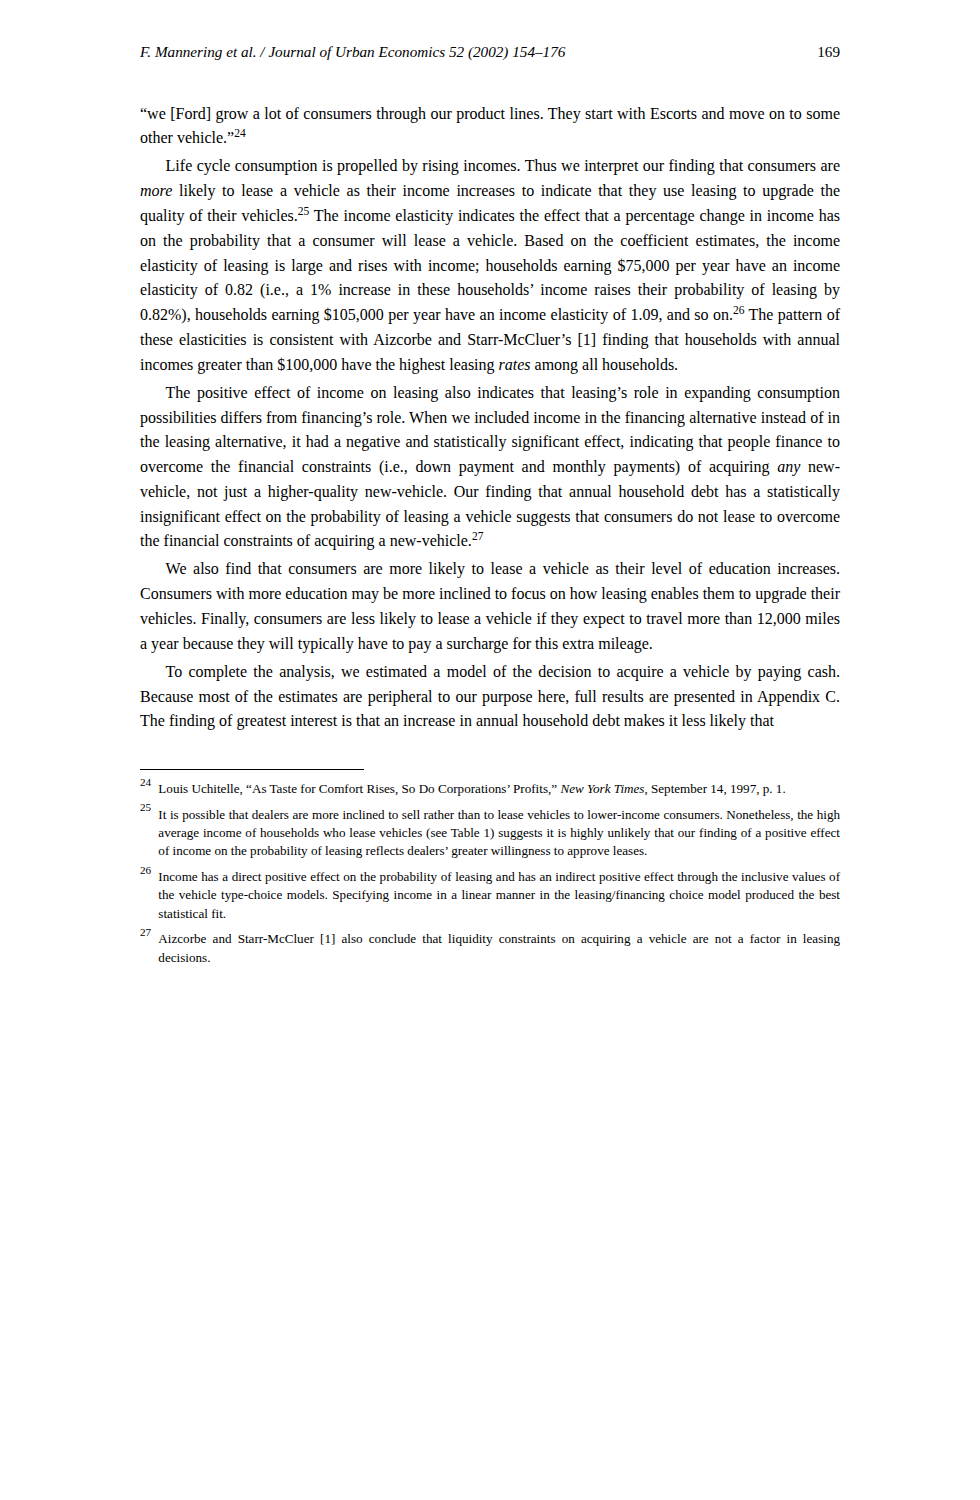F. Mannering et al. / Journal of Urban Economics 52 (2002) 154–176 169
“we [Ford] grow a lot of consumers through our product lines. They start with Escorts and move on to some other vehicle.”24
Life cycle consumption is propelled by rising incomes. Thus we interpret our finding that consumers are more likely to lease a vehicle as their income increases to indicate that they use leasing to upgrade the quality of their vehicles.25 The income elasticity indicates the effect that a percentage change in income has on the probability that a consumer will lease a vehicle. Based on the coefficient estimates, the income elasticity of leasing is large and rises with income; households earning $75,000 per year have an income elasticity of 0.82 (i.e., a 1% increase in these households’ income raises their probability of leasing by 0.82%), households earning $105,000 per year have an income elasticity of 1.09, and so on.26 The pattern of these elasticities is consistent with Aizcorbe and Starr-McCluer’s [1] finding that households with annual incomes greater than $100,000 have the highest leasing rates among all households.
The positive effect of income on leasing also indicates that leasing’s role in expanding consumption possibilities differs from financing’s role. When we included income in the financing alternative instead of in the leasing alternative, it had a negative and statistically significant effect, indicating that people finance to overcome the financial constraints (i.e., down payment and monthly payments) of acquiring any new-vehicle, not just a higher-quality new-vehicle. Our finding that annual household debt has a statistically insignificant effect on the probability of leasing a vehicle suggests that consumers do not lease to overcome the financial constraints of acquiring a new-vehicle.27
We also find that consumers are more likely to lease a vehicle as their level of education increases. Consumers with more education may be more inclined to focus on how leasing enables them to upgrade their vehicles. Finally, consumers are less likely to lease a vehicle if they expect to travel more than 12,000 miles a year because they will typically have to pay a surcharge for this extra mileage.
To complete the analysis, we estimated a model of the decision to acquire a vehicle by paying cash. Because most of the estimates are peripheral to our purpose here, full results are presented in Appendix C. The finding of greatest interest is that an increase in annual household debt makes it less likely that
24 Louis Uchitelle, “As Taste for Comfort Rises, So Do Corporations’ Profits,” New York Times, September 14, 1997, p. 1.
25 It is possible that dealers are more inclined to sell rather than to lease vehicles to lower-income consumers. Nonetheless, the high average income of households who lease vehicles (see Table 1) suggests it is highly unlikely that our finding of a positive effect of income on the probability of leasing reflects dealers’ greater willingness to approve leases.
26 Income has a direct positive effect on the probability of leasing and has an indirect positive effect through the inclusive values of the vehicle type-choice models. Specifying income in a linear manner in the leasing/financing choice model produced the best statistical fit.
27 Aizcorbe and Starr-McCluer [1] also conclude that liquidity constraints on acquiring a vehicle are not a factor in leasing decisions.